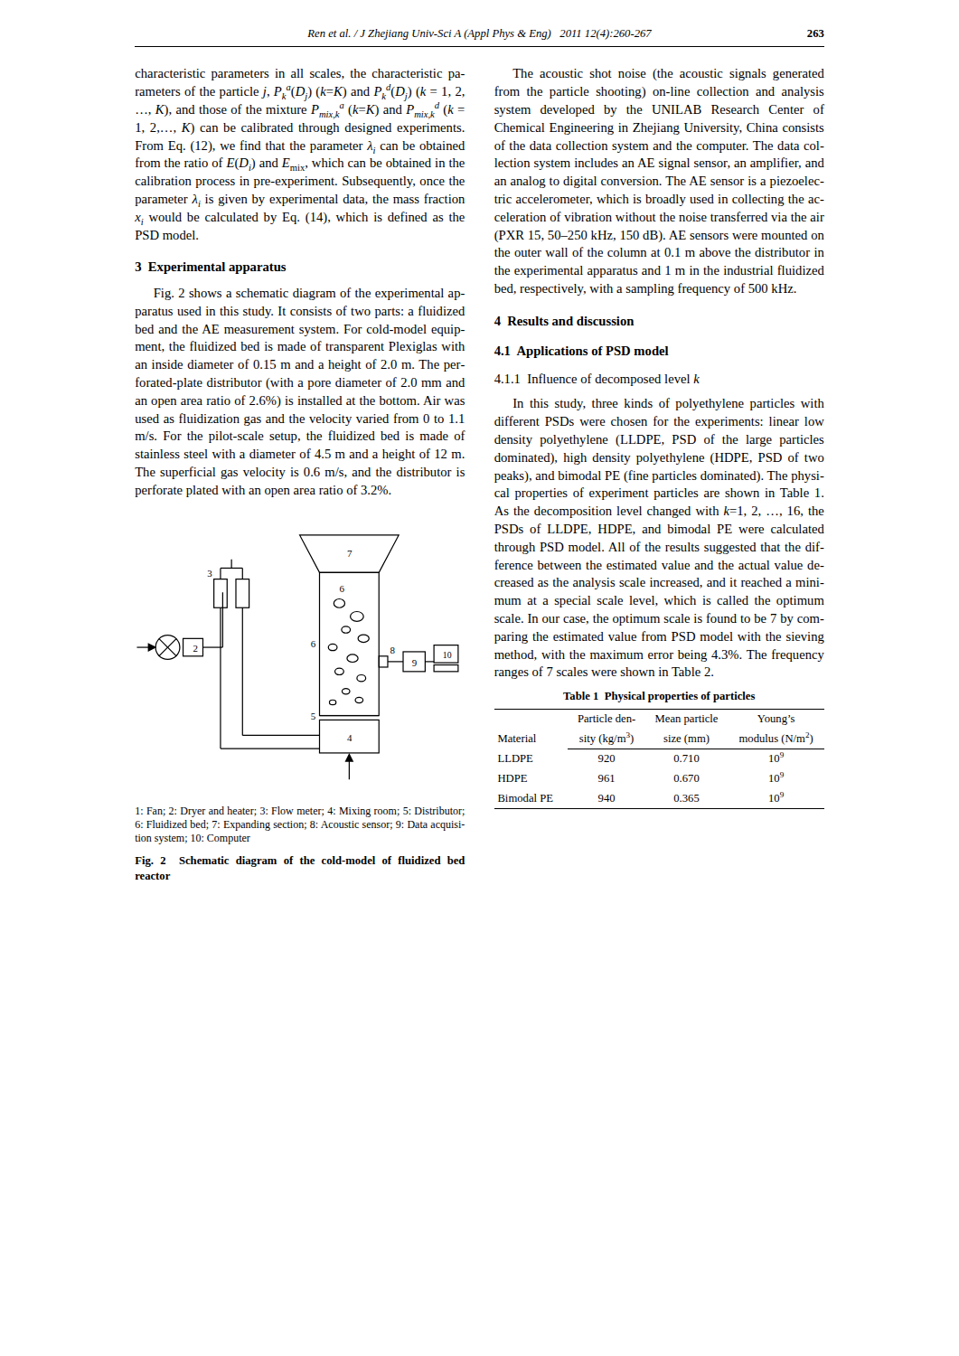Ren et al. / J Zhejiang Univ-Sci A (Appl Phys & Eng) 2011 12(4):260-267 263
characteristic parameters in all scales, the characteristic parameters of the particle j, Pka(Dj) (k=K) and Pkd(Dj) (k = 1, 2, …, K), and those of the mixture Pmix,ka (k=K) and Pmix,kd (k = 1, 2,…, K) can be calibrated through designed experiments. From Eq. (12), we find that the parameter λi can be obtained from the ratio of E(Di) and Emix, which can be obtained in the calibration process in pre-experiment. Subsequently, once the parameter λi is given by experimental data, the mass fraction xi would be calculated by Eq. (14), which is defined as the PSD model.
3 Experimental apparatus
Fig. 2 shows a schematic diagram of the experimental apparatus used in this study. It consists of two parts: a fluidized bed and the AE measurement system. For cold-model equipment, the fluidized bed is made of transparent Plexiglas with an inside diameter of 0.15 m and a height of 2.0 m. The perforated-plate distributor (with a pore diameter of 2.0 mm and an open area ratio of 2.6%) is installed at the bottom. Air was used as fluidization gas and the velocity varied from 0 to 1.1 m/s. For the pilot-scale setup, the fluidized bed is made of stainless steel with a diameter of 4.5 m and a height of 12 m. The superficial gas velocity is 0.6 m/s, and the distributor is perforate plated with an open area ratio of 3.2%.
7 5 4 2 3 6 6 8 9 10
1: Fan; 2: Dryer and heater; 3: Flow meter; 4: Mixing room; 5: Distributor; 6: Fluidized bed; 7: Expanding section; 8: Acoustic sensor; 9: Data acquisition system; 10: Computer
Fig. 2 Schematic diagram of the cold-model of fluidized bed reactor
The acoustic shot noise (the acoustic signals generated from the particle shooting) on-line collection and analysis system developed by the UNILAB Research Center of Chemical Engineering in Zhejiang University, China consists of the data collection system and the computer. The data collection system includes an AE signal sensor, an amplifier, and an analog to digital conversion. The AE sensor is a piezoelectric accelerometer, which is broadly used in collecting the acceleration of vibration without the noise transferred via the air (PXR 15, 50–250 kHz, 150 dB). AE sensors were mounted on the outer wall of the column at 0.1 m above the distributor in the experimental apparatus and 1 m in the industrial fluidized bed, respectively, with a sampling frequency of 500 kHz.
4 Results and discussion
4.1 Applications of PSD model
4.1.1 Influence of decomposed level k
In this study, three kinds of polyethylene particles with different PSDs were chosen for the experiments: linear low density polyethylene (LLDPE, PSD of the large particles dominated), high density polyethylene (HDPE, PSD of two peaks), and bimodal PE (fine particles dominated). The physical properties of experiment particles are shown in Table 1. As the decomposition level changed with k=1, 2, …, 16, the PSDs of LLDPE, HDPE, and bimodal PE were calculated through PSD model. All of the results suggested that the difference between the estimated value and the actual value decreased as the analysis scale increased, and it reached a minimum at a special scale level, which is called the optimum scale. In our case, the optimum scale is found to be 7 by comparing the estimated value from PSD model with the sieving method, with the maximum error being 4.3%. The frequency ranges of 7 scales were shown in Table 2.
Table 1 Physical properties of particles
| Material | Particle den- | Mean particle | Young’s |
| --- | --- | --- | --- |
| sity (kg/m 3 ) | size (mm) | modulus (N/m 2 ) |
| LLDPE | 920 | 0.710 | 10 9 |
| HDPE | 961 | 0.670 | 10 9 |
| Bimodal PE | 940 | 0.365 | 10 9 |